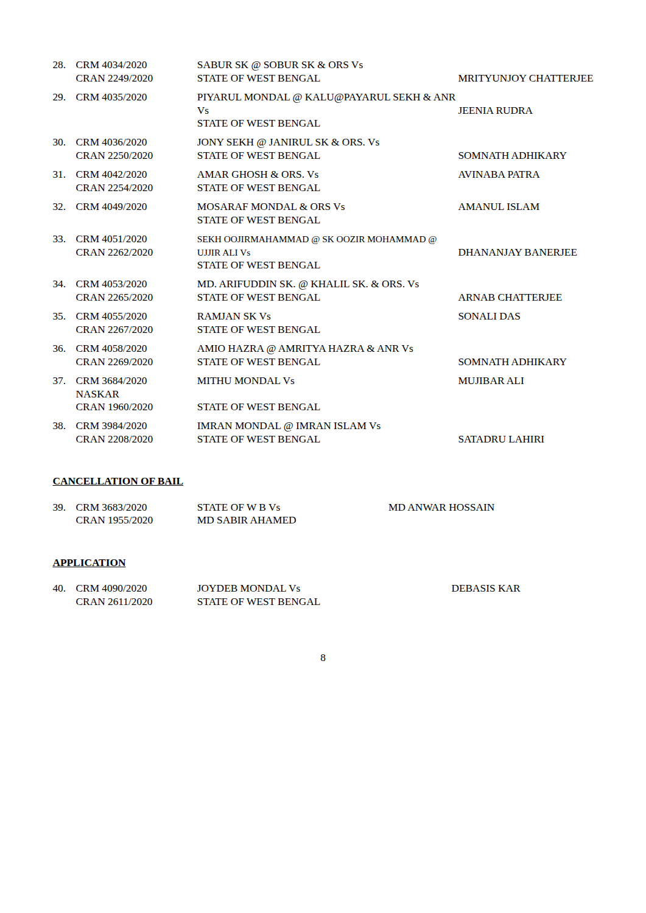| 28. | CRM 4034/2020 CRAN 2249/2020 | SABUR SK @ SOBUR SK & ORS Vs STATE OF WEST BENGAL | MRITYUNJOY CHATTERJEE |
| 29. | CRM 4035/2020 | PIYARUL MONDAL @ KALU@PAYARUL SEKH & ANR Vs STATE OF WEST BENGAL | JEENIA RUDRA |
| 30. | CRM 4036/2020 CRAN 2250/2020 | JONY SEKH @ JANIRUL SK & ORS. Vs STATE OF WEST BENGAL | SOMNATH ADHIKARY |
| 31. | CRM 4042/2020 CRAN 2254/2020 | AMAR GHOSH & ORS. Vs STATE OF WEST BENGAL | AVINABA PATRA |
| 32. | CRM 4049/2020 | MOSARAF MONDAL & ORS Vs STATE OF WEST BENGAL | AMANUL ISLAM |
| 33. | CRM 4051/2020 CRAN 2262/2020 | SEKH OOJIRMAHAMMAD @ SK OOZIR MOHAMMAD @ UJJIR ALI Vs STATE OF WEST BENGAL | DHANANJAY BANERJEE |
| 34. | CRM 4053/2020 CRAN 2265/2020 | MD. ARIFUDDIN SK. @ KHALIL SK. & ORS. Vs STATE OF WEST BENGAL | ARNAB CHATTERJEE |
| 35. | CRM 4055/2020 CRAN 2267/2020 | RAMJAN SK Vs STATE OF WEST BENGAL | SONALI DAS |
| 36. | CRM 4058/2020 CRAN 2269/2020 | AMIO HAZRA @ AMRITYA HAZRA & ANR Vs STATE OF WEST BENGAL | SOMNATH ADHIKARY |
| 37. | CRM 3684/2020 NASKAR CRAN 1960/2020 | MITHU MONDAL Vs STATE OF WEST BENGAL | MUJIBAR ALI |
| 38. | CRM 3984/2020 CRAN 2208/2020 | IMRAN MONDAL @ IMRAN ISLAM Vs STATE OF WEST BENGAL | SATADRU LAHIRI |
CANCELLATION OF BAIL
| 39. | CRM 3683/2020 CRAN 1955/2020 | STATE OF W B Vs MD SABIR AHAMED | MD ANWAR HOSSAIN |
APPLICATION
| 40. | CRM 4090/2020 CRAN 2611/2020 | JOYDEB MONDAL Vs STATE OF WEST BENGAL | DEBASIS KAR |
8